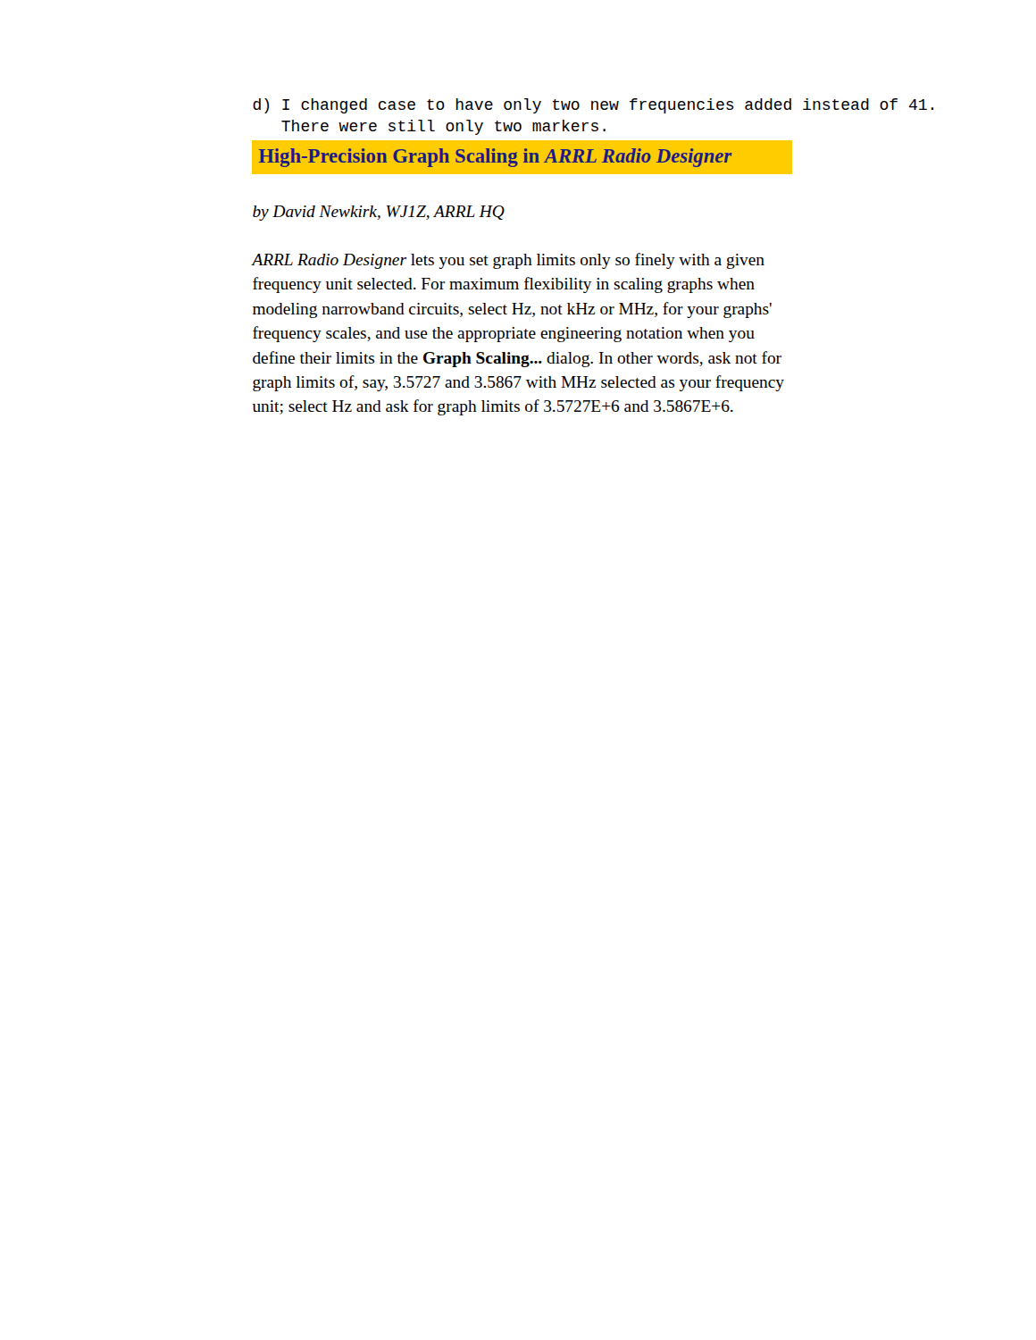d) I changed case to have only two new frequencies added instead of 41.
   There were still only two markers.
High-Precision Graph Scaling in ARRL Radio Designer
by David Newkirk, WJ1Z, ARRL HQ
ARRL Radio Designer lets you set graph limits only so finely with a given frequency unit selected. For maximum flexibility in scaling graphs when modeling narrowband circuits, select Hz, not kHz or MHz, for your graphs' frequency scales, and use the appropriate engineering notation when you define their limits in the Graph Scaling... dialog. In other words, ask not for graph limits of, say, 3.5727 and 3.5867 with MHz selected as your frequency unit; select Hz and ask for graph limits of 3.5727E+6 and 3.5867E+6.